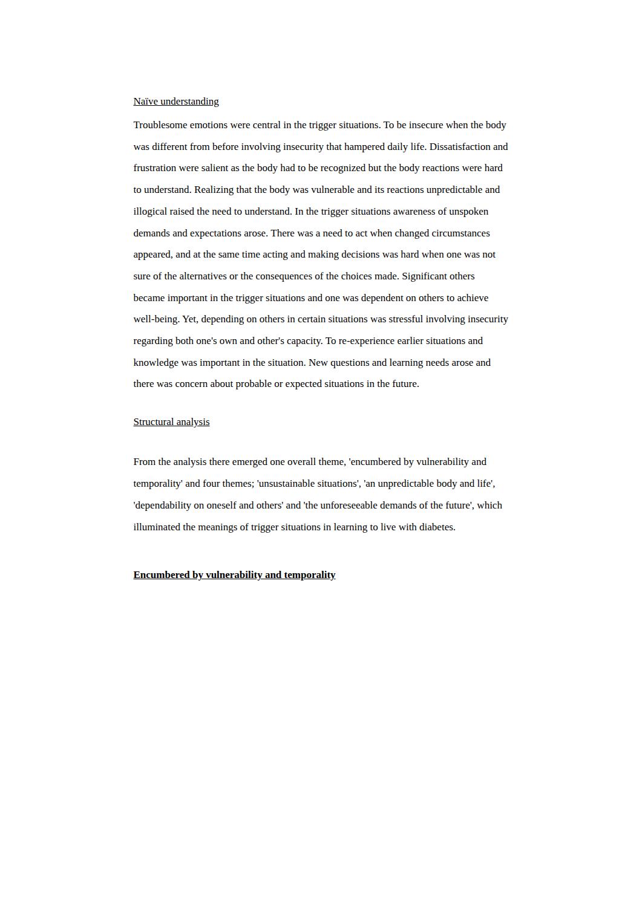Naïve understanding
Troublesome emotions were central in the trigger situations. To be insecure when the body was different from before involving insecurity that hampered daily life. Dissatisfaction and frustration were salient as the body had to be recognized but the body reactions were hard to understand. Realizing that the body was vulnerable and its reactions unpredictable and illogical raised the need to understand. In the trigger situations awareness of unspoken demands and expectations arose. There was a need to act when changed circumstances appeared, and at the same time acting and making decisions was hard when one was not sure of the alternatives or the consequences of the choices made. Significant others became important in the trigger situations and one was dependent on others to achieve well-being. Yet, depending on others in certain situations was stressful involving insecurity regarding both one's own and other's capacity. To re-experience earlier situations and knowledge was important in the situation. New questions and learning needs arose and there was concern about probable or expected situations in the future.
Structural analysis
From the analysis there emerged one overall theme, 'encumbered by vulnerability and temporality' and four themes; 'unsustainable situations', 'an unpredictable body and life', 'dependability on oneself and others' and 'the unforeseeable demands of the future', which illuminated the meanings of trigger situations in learning to live with diabetes.
Encumbered by vulnerability and temporality